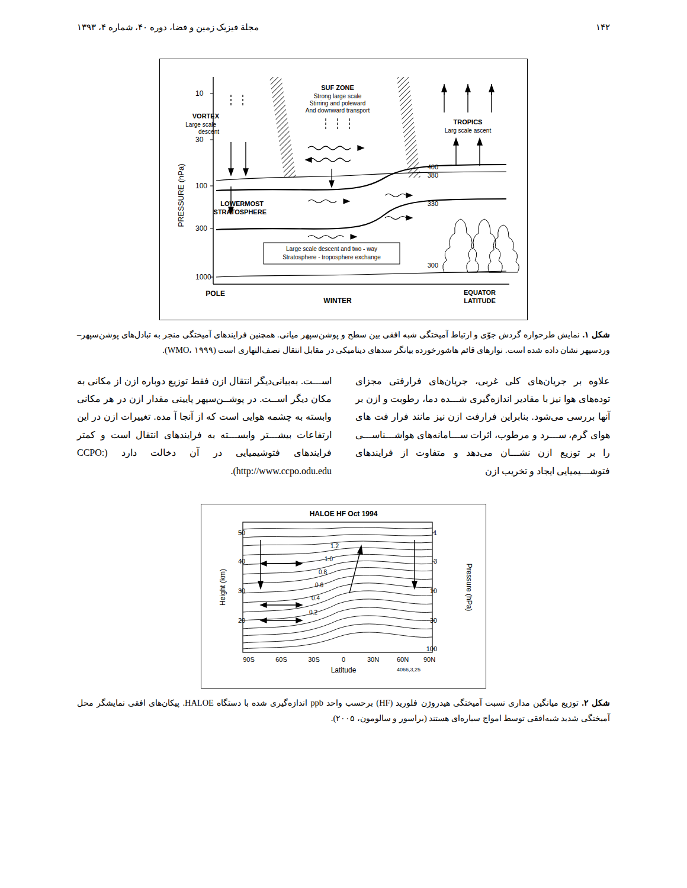۱۴۲ مجلة فیزیک زمین و فضا، دوره ۴۰، شماره ۴، ۱۳۹۳
PRESSURE (hPa) 10 30 100 300 1000 VORTEX Large scale descent SUF ZONE Strong large scale Stirring and poleward And downward transport TROPICS Larg scale ascent 400 380 330 300 LOWERMOST STRATOSPHERE Large scale descent and two - way Stratosphere - troposphere exchange POLE WINTER EQUATOR LATITUDE
شکل ۱. نمایش طرحواره گردش جوّی و ارتباط آمیختگی شبه افقی بین سطح و پوشن‌سپهر میانی. همچنین فرایندهای آمیختگی منجر به تبادل‌های پوشن‌سپهر–وردسپهر نشان داده شده است. نوارهای قائم هاشورخورده بیانگر سدهای دینامیکی در مقابل انتقال نصف‌النهاری است (WMO، ۱۹۹۹).
علاوه بر جریان‌های کلی غربی، جریان‌های فرارفتی مجزای توده‌های هوا نیز با مقادیر اندازه‌گیری شـــده دما، رطوبت و ازن بر آنها بررسی می‌شود. بنابراین فرارفت ازن نیز مانند فرار فت های هوای گرم، ســـرد و مرطوب، اثرات ســـامانه‌های هواشـــناســـی را بر توزیع ازن نشـــان می‌دهد و متفاوت از فرایند‌های فتوشـــیمیایی ایجاد و تخریب ازن
اســـت. به‌بیانی‌دیگر انتقال ازن فقط توزیع دوباره ازن از مکانی به مکان دیگر اســت. در پوشــن‌سپهر پایینی مقدار ازن در هر مکانی وابسته به چشمه هوایی است که از آنجا آ مده. تغییرات ازن در این ارتفاعات بیشـــتر وابســـته به فرایندهای انتقال است و کمتر فرایندهای فتوشیمیایی در آن دخالت دارد (CCPO: http://www.ccpo.odu.edu).
HALOE HF Oct 1994 Height (km) 50 40 30 20 Pressure (hPa) 1 3 10 30 100 90S 60S 30S 0 30N 60N 90N Latitude 4066,3,25 1.2 1.0 0.8 0.6 0.4 0.2
شکل ۲. توزیع میانگین مداری نسبت آمیختگی هیدروژن فلورید (HF) برحسب واحد ppb اندازه‌گیری شده با دستگاه HALOE. پیکان‌های افقی نمایشگر محل آمیختگی شدید شبه‌افقی توسط امواج سیاره‌ای هستند (براسور و سالومون، ۲۰۰۵).